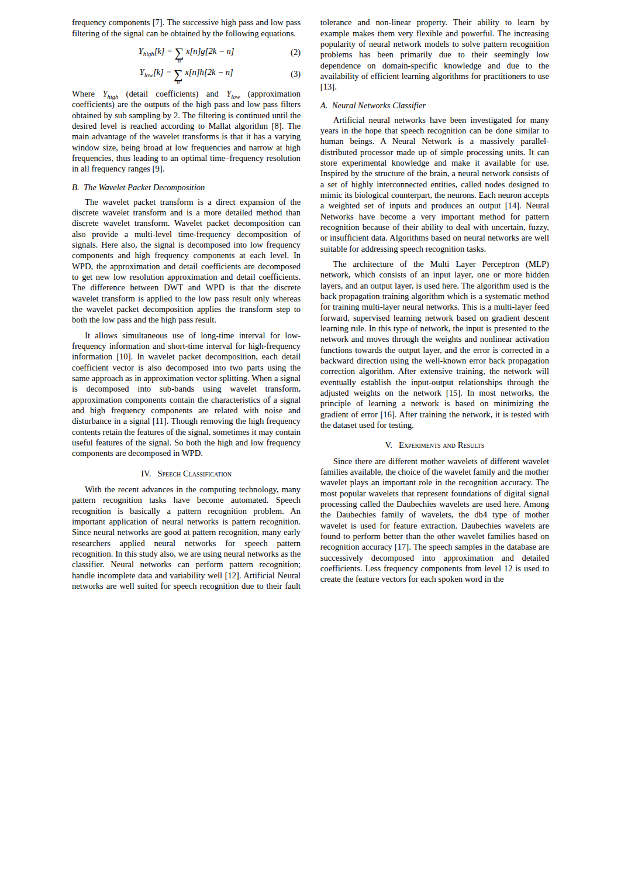frequency components [7]. The successive high pass and low pass filtering of the signal can be obtained by the following equations.
Yhigh[k] = ∑n x[n]g[2k − n] (2)
Ylow[k] = ∑n x[n]h[2k − n] (3)
Where Yhigh (detail coefficients) and Ylow (approximation coefficients) are the outputs of the high pass and low pass filters obtained by sub sampling by 2. The filtering is continued until the desired level is reached according to Mallat algorithm [8]. The main advantage of the wavelet transforms is that it has a varying window size, being broad at low frequencies and narrow at high frequencies, thus leading to an optimal time–frequency resolution in all frequency ranges [9].
B. The Wavelet Packet Decomposition
The wavelet packet transform is a direct expansion of the discrete wavelet transform and is a more detailed method than discrete wavelet transform. Wavelet packet decomposition can also provide a multi-level time-frequency decomposition of signals. Here also, the signal is decomposed into low frequency components and high frequency components at each level. In WPD, the approximation and detail coefficients are decomposed to get new low resolution approximation and detail coefficients. The difference between DWT and WPD is that the discrete wavelet transform is applied to the low pass result only whereas the wavelet packet decomposition applies the transform step to both the low pass and the high pass result.
It allows simultaneous use of long-time interval for low-frequency information and short-time interval for high-frequency information [10]. In wavelet packet decomposition, each detail coefficient vector is also decomposed into two parts using the same approach as in approximation vector splitting. When a signal is decomposed into sub-bands using wavelet transform, approximation components contain the characteristics of a signal and high frequency components are related with noise and disturbance in a signal [11]. Though removing the high frequency contents retain the features of the signal, sometimes it may contain useful features of the signal. So both the high and low frequency components are decomposed in WPD.
IV. Speech Classification
With the recent advances in the computing technology, many pattern recognition tasks have become automated. Speech recognition is basically a pattern recognition problem. An important application of neural networks is pattern recognition. Since neural networks are good at pattern recognition, many early researchers applied neural networks for speech pattern recognition. In this study also, we are using neural networks as the classifier. Neural networks can perform pattern recognition; handle incomplete data and variability well [12]. Artificial Neural networks are well suited for speech recognition due to their fault tolerance and non-linear property. Their ability to learn by example makes them very flexible and powerful. The increasing popularity of neural network models to solve pattern recognition problems has been primarily due to their seemingly low dependence on domain-specific knowledge and due to the availability of efficient learning algorithms for practitioners to use [13].
A. Neural Networks Classifier
Artificial neural networks have been investigated for many years in the hope that speech recognition can be done similar to human beings. A Neural Network is a massively parallel-distributed processor made up of simple processing units. It can store experimental knowledge and make it available for use. Inspired by the structure of the brain, a neural network consists of a set of highly interconnected entities, called nodes designed to mimic its biological counterpart, the neurons. Each neuron accepts a weighted set of inputs and produces an output [14]. Neural Networks have become a very important method for pattern recognition because of their ability to deal with uncertain, fuzzy, or insufficient data. Algorithms based on neural networks are well suitable for addressing speech recognition tasks.
The architecture of the Multi Layer Perceptron (MLP) network, which consists of an input layer, one or more hidden layers, and an output layer, is used here. The algorithm used is the back propagation training algorithm which is a systematic method for training multi-layer neural networks. This is a multi-layer feed forward, supervised learning network based on gradient descent learning rule. In this type of network, the input is presented to the network and moves through the weights and nonlinear activation functions towards the output layer, and the error is corrected in a backward direction using the well-known error back propagation correction algorithm. After extensive training, the network will eventually establish the input-output relationships through the adjusted weights on the network [15]. In most networks, the principle of learning a network is based on minimizing the gradient of error [16]. After training the network, it is tested with the dataset used for testing.
V. Experiments and Results
Since there are different mother wavelets of different wavelet families available, the choice of the wavelet family and the mother wavelet plays an important role in the recognition accuracy. The most popular wavelets that represent foundations of digital signal processing called the Daubechies wavelets are used here. Among the Daubechies family of wavelets, the db4 type of mother wavelet is used for feature extraction. Daubechies wavelets are found to perform better than the other wavelet families based on recognition accuracy [17]. The speech samples in the database are successively decomposed into approximation and detailed coefficients. Less frequency components from level 12 is used to create the feature vectors for each spoken word in the